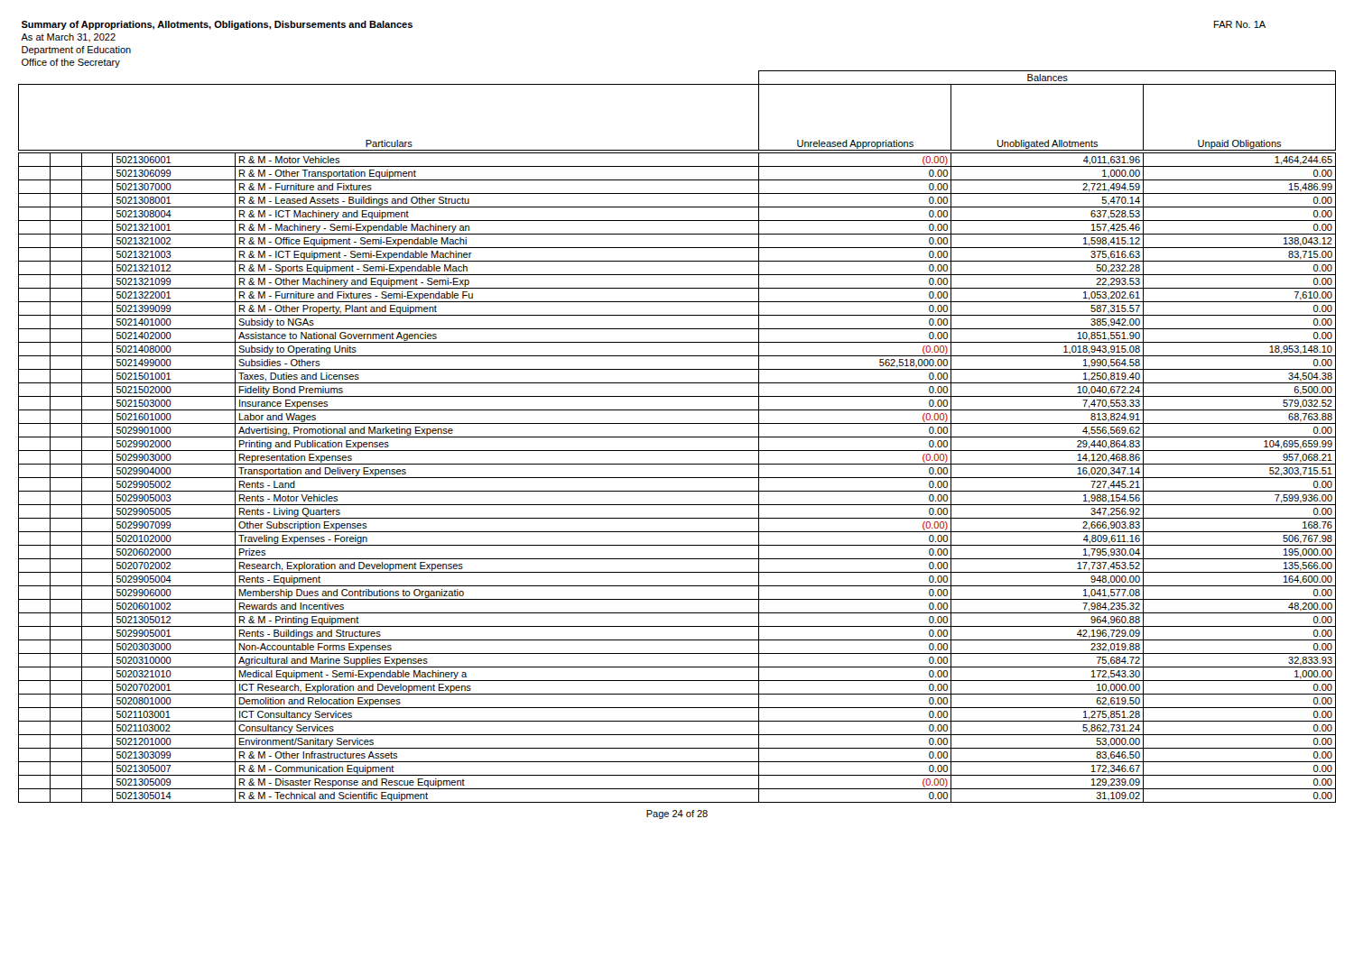| Summary of Appropriations, Allotments, Obligations, Disbursements and Balances | | | FAR No. 1A |
| As at March 31, 2022 | | | |
| Department of Education | | | |
| Office of the Secretary | | | |
| | | | | | Balances |
| Particulars | Unreleased Appropriations | Unobligated Allotments | Unpaid Obligations |
| | | | 5021306001 | R & M - Motor Vehicles | (0.00) | 4,011,631.96 | 1,464,244.65 |
| | | | 5021306099 | R & M - Other Transportation Equipment | 0.00 | 1,000.00 | 0.00 |
| | | | 5021307000 | R & M - Furniture and Fixtures | 0.00 | 2,721,494.59 | 15,486.99 |
| | | | 5021308001 | R & M - Leased Assets - Buildings and Other Structu | 0.00 | 5,470.14 | 0.00 |
| | | | 5021308004 | R & M - ICT Machinery and Equipment | 0.00 | 637,528.53 | 0.00 |
| | | | 5021321001 | R & M - Machinery - Semi-Expendable Machinery an | 0.00 | 157,425.46 | 0.00 |
| | | | 5021321002 | R & M - Office Equipment - Semi-Expendable Machi | 0.00 | 1,598,415.12 | 138,043.12 |
| | | | 5021321003 | R & M - ICT Equipment - Semi-Expendable Machiner | 0.00 | 375,616.63 | 83,715.00 |
| | | | 5021321012 | R & M - Sports Equipment - Semi-Expendable Mach | 0.00 | 50,232.28 | 0.00 |
| | | | 5021321099 | R & M - Other Machinery and Equipment - Semi-Exp | 0.00 | 22,293.53 | 0.00 |
| | | | 5021322001 | R & M - Furniture and Fixtures - Semi-Expendable Fu | 0.00 | 1,053,202.61 | 7,610.00 |
| | | | 5021399099 | R & M - Other Property, Plant and Equipment | 0.00 | 587,315.57 | 0.00 |
| | | | 5021401000 | Subsidy to NGAs | 0.00 | 385,942.00 | 0.00 |
| | | | 5021402000 | Assistance to National Government Agencies | 0.00 | 10,851,551.90 | 0.00 |
| | | | 5021408000 | Subsidy to Operating Units | (0.00) | 1,018,943,915.08 | 18,953,148.10 |
| | | | 5021499000 | Subsidies - Others | 562,518,000.00 | 1,990,564.58 | 0.00 |
| | | | 5021501001 | Taxes, Duties and Licenses | 0.00 | 1,250,819.40 | 34,504.38 |
| | | | 5021502000 | Fidelity Bond Premiums | 0.00 | 10,040,672.24 | 6,500.00 |
| | | | 5021503000 | Insurance Expenses | 0.00 | 7,470,553.33 | 579,032.52 |
| | | | 5021601000 | Labor and Wages | (0.00) | 813,824.91 | 68,763.88 |
| | | | 5029901000 | Advertising, Promotional and Marketing Expense | 0.00 | 4,556,569.62 | 0.00 |
| | | | 5029902000 | Printing and Publication Expenses | 0.00 | 29,440,864.83 | 104,695,659.99 |
| | | | 5029903000 | Representation Expenses | (0.00) | 14,120,468.86 | 957,068.21 |
| | | | 5029904000 | Transportation and Delivery Expenses | 0.00 | 16,020,347.14 | 52,303,715.51 |
| | | | 5029905002 | Rents - Land | 0.00 | 727,445.21 | 0.00 |
| | | | 5029905003 | Rents - Motor Vehicles | 0.00 | 1,988,154.56 | 7,599,936.00 |
| | | | 5029905005 | Rents - Living Quarters | 0.00 | 347,256.92 | 0.00 |
| | | | 5029907099 | Other Subscription Expenses | (0.00) | 2,666,903.83 | 168.76 |
| | | | 5020102000 | Traveling Expenses - Foreign | 0.00 | 4,809,611.16 | 506,767.98 |
| | | | 5020602000 | Prizes | 0.00 | 1,795,930.04 | 195,000.00 |
| | | | 5020702002 | Research, Exploration and Development Expenses | 0.00 | 17,737,453.52 | 135,566.00 |
| | | | 5029905004 | Rents - Equipment | 0.00 | 948,000.00 | 164,600.00 |
| | | | 5029906000 | Membership Dues and Contributions to Organizatio | 0.00 | 1,041,577.08 | 0.00 |
| | | | 5020601002 | Rewards and Incentives | 0.00 | 7,984,235.32 | 48,200.00 |
| | | | 5021305012 | R & M - Printing Equipment | 0.00 | 964,960.88 | 0.00 |
| | | | 5029905001 | Rents - Buildings and Structures | 0.00 | 42,196,729.09 | 0.00 |
| | | | 5020303000 | Non-Accountable Forms Expenses | 0.00 | 232,019.88 | 0.00 |
| | | | 5020310000 | Agricultural and Marine Supplies Expenses | 0.00 | 75,684.72 | 32,833.93 |
| | | | 5020321010 | Medical Equipment - Semi-Expendable Machinery a | 0.00 | 172,543.30 | 1,000.00 |
| | | | 5020702001 | ICT Research, Exploration and Development Expens | 0.00 | 10,000.00 | 0.00 |
| | | | 5020801000 | Demolition and Relocation Expenses | 0.00 | 62,619.50 | 0.00 |
| | | | 5021103001 | ICT Consultancy Services | 0.00 | 1,275,851.28 | 0.00 |
| | | | 5021103002 | Consultancy Services | 0.00 | 5,862,731.24 | 0.00 |
| | | | 5021201000 | Environment/Sanitary Services | 0.00 | 53,000.00 | 0.00 |
| | | | 5021303099 | R & M - Other Infrastructures Assets | 0.00 | 83,646.50 | 0.00 |
| | | | 5021305007 | R & M - Communication Equipment | 0.00 | 172,346.67 | 0.00 |
| | | | 5021305009 | R & M - Disaster Response and Rescue Equipment | (0.00) | 129,239.09 | 0.00 |
| | | | 5021305014 | R & M - Technical and Scientific Equipment | 0.00 | 31,109.02 | 0.00 |
Page 24 of 28